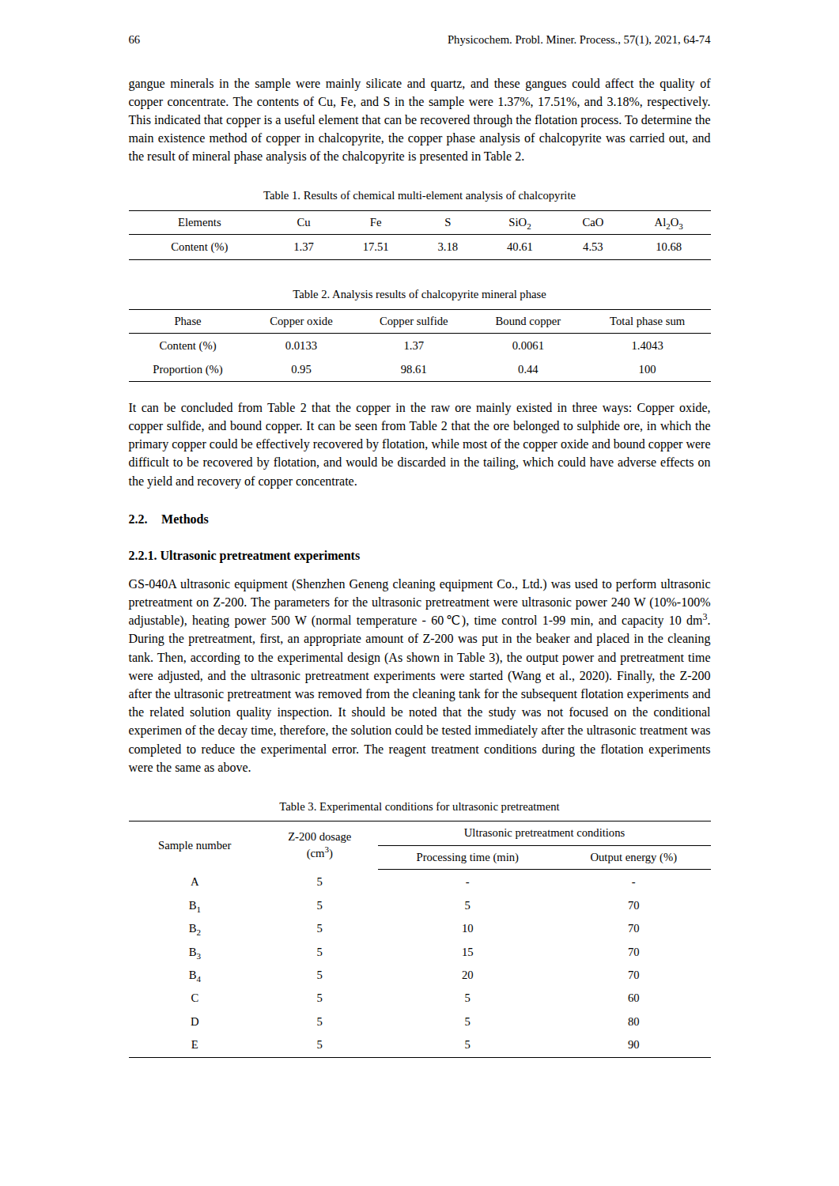66 Physicochem. Probl. Miner. Process., 57(1), 2021, 64-74
gangue minerals in the sample were mainly silicate and quartz, and these gangues could affect the quality of copper concentrate. The contents of Cu, Fe, and S in the sample were 1.37%, 17.51%, and 3.18%, respectively. This indicated that copper is a useful element that can be recovered through the flotation process. To determine the main existence method of copper in chalcopyrite, the copper phase analysis of chalcopyrite was carried out, and the result of mineral phase analysis of the chalcopyrite is presented in Table 2.
Table 1. Results of chemical multi-element analysis of chalcopyrite
| Elements | Cu | Fe | S | SiO 2 | CaO | Al 2 O 3 |
| --- | --- | --- | --- | --- | --- | --- |
| Content (%) | 1.37 | 17.51 | 3.18 | 40.61 | 4.53 | 10.68 |
Table 2. Analysis results of chalcopyrite mineral phase
| Phase | Copper oxide | Copper sulfide | Bound copper | Total phase sum |
| --- | --- | --- | --- | --- |
| Content (%) | 0.0133 | 1.37 | 0.0061 | 1.4043 |
| Proportion (%) | 0.95 | 98.61 | 0.44 | 100 |
It can be concluded from Table 2 that the copper in the raw ore mainly existed in three ways: Copper oxide, copper sulfide, and bound copper. It can be seen from Table 2 that the ore belonged to sulphide ore, in which the primary copper could be effectively recovered by flotation, while most of the copper oxide and bound copper were difficult to be recovered by flotation, and would be discarded in the tailing, which could have adverse effects on the yield and recovery of copper concentrate.
2.2. Methods
2.2.1. Ultrasonic pretreatment experiments
GS-040A ultrasonic equipment (Shenzhen Geneng cleaning equipment Co., Ltd.) was used to perform ultrasonic pretreatment on Z-200. The parameters for the ultrasonic pretreatment were ultrasonic power 240 W (10%-100% adjustable), heating power 500 W (normal temperature - 60℃), time control 1-99 min, and capacity 10 dm3. During the pretreatment, first, an appropriate amount of Z-200 was put in the beaker and placed in the cleaning tank. Then, according to the experimental design (As shown in Table 3), the output power and pretreatment time were adjusted, and the ultrasonic pretreatment experiments were started (Wang et al., 2020). Finally, the Z-200 after the ultrasonic pretreatment was removed from the cleaning tank for the subsequent flotation experiments and the related solution quality inspection. It should be noted that the study was not focused on the conditional experimen of the decay time, therefore, the solution could be tested immediately after the ultrasonic treatment was completed to reduce the experimental error. The reagent treatment conditions during the flotation experiments were the same as above.
Table 3. Experimental conditions for ultrasonic pretreatment
| Sample number | Z-200 dosage (cm 3 ) | Ultrasonic pretreatment conditions |
| --- | --- | --- |
| Processing time (min) | Output energy (%) |
| A | 5 | - | - |
| B 1 | 5 | 5 | 70 |
| B 2 | 5 | 10 | 70 |
| B 3 | 5 | 15 | 70 |
| B 4 | 5 | 20 | 70 |
| C | 5 | 5 | 60 |
| D | 5 | 5 | 80 |
| E | 5 | 5 | 90 |